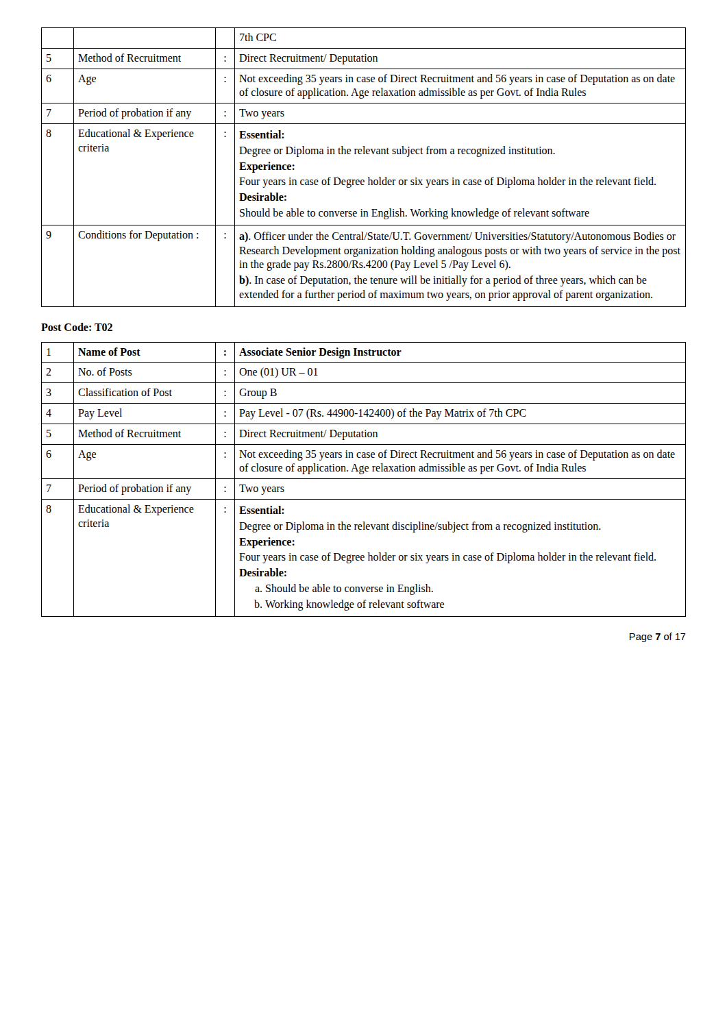| | | | 7th CPC |
| 5 | Method of Recruitment | : | Direct Recruitment/ Deputation |
| 6 | Age | : | Not exceeding 35 years in case of Direct Recruitment and 56 years in case of Deputation as on date of closure of application. Age relaxation admissible as per Govt. of India Rules |
| 7 | Period of probation if any | : | Two years |
| 8 | Educational & Experience criteria | : | Essential: Degree or Diploma in the relevant subject from a recognized institution. Experience: Four years in case of Degree holder or six years in case of Diploma holder in the relevant field. Desirable: Should be able to converse in English. Working knowledge of relevant software |
| 9 | Conditions for Deputation : | : | a) . Officer under the Central/State/U.T. Government/ Universities/Statutory/Autonomous Bodies or Research Development organization holding analogous posts or with two years of service in the post in the grade pay Rs.2800/Rs.4200 (Pay Level 5 /Pay Level 6). b) . In case of Deputation, the tenure will be initially for a period of three years, which can be extended for a further period of maximum two years, on prior approval of parent organization. |
Post Code: T02
| 1 | Name of Post | : | Associate Senior Design Instructor |
| 2 | No. of Posts | : | One (01) UR – 01 |
| 3 | Classification of Post | : | Group B |
| 4 | Pay Level | : | Pay Level - 07 (Rs. 44900-142400) of the Pay Matrix of 7th CPC |
| 5 | Method of Recruitment | : | Direct Recruitment/ Deputation |
| 6 | Age | : | Not exceeding 35 years in case of Direct Recruitment and 56 years in case of Deputation as on date of closure of application. Age relaxation admissible as per Govt. of India Rules |
| 7 | Period of probation if any | : | Two years |
| 8 | Educational & Experience criteria | : | Essential: Degree or Diploma in the relevant discipline/subject from a recognized institution. Experience: Four years in case of Degree holder or six years in case of Diploma holder in the relevant field. Desirable: Should be able to converse in English. Working knowledge of relevant software |
Page 7 of 17